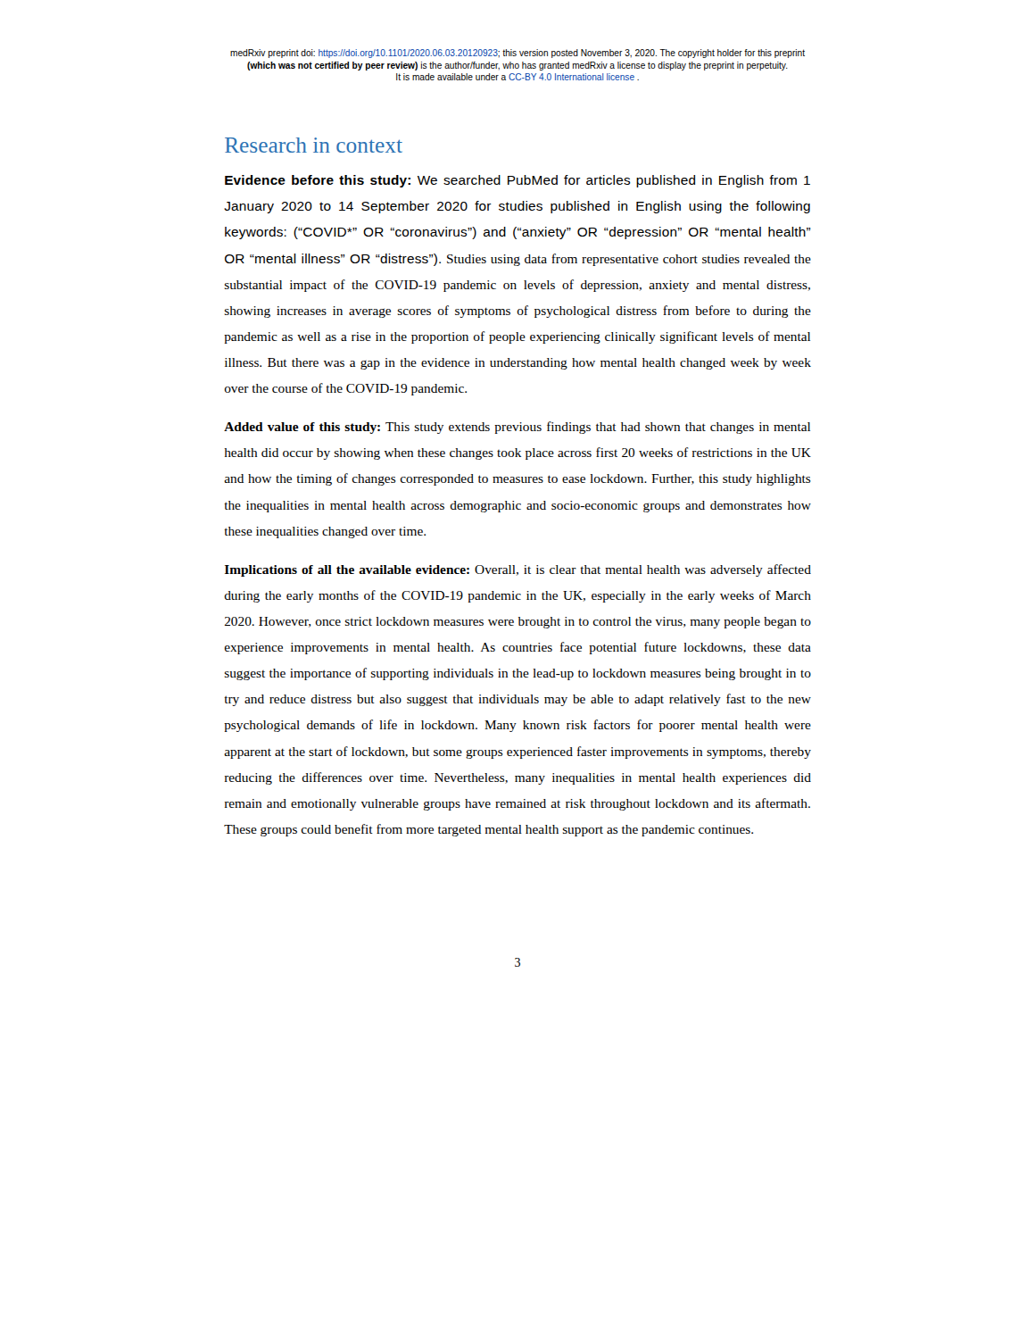medRxiv preprint doi: https://doi.org/10.1101/2020.06.03.20120923; this version posted November 3, 2020. The copyright holder for this preprint
(which was not certified by peer review) is the author/funder, who has granted medRxiv a license to display the preprint in perpetuity.
It is made available under a CC-BY 4.0 International license .
Research in context
Evidence before this study: We searched PubMed for articles published in English from 1 January 2020 to 14 September 2020 for studies published in English using the following keywords: (“COVID*” OR “coronavirus”) and (“anxiety” OR “depression” OR “mental health” OR “mental illness” OR “distress”). Studies using data from representative cohort studies revealed the substantial impact of the COVID-19 pandemic on levels of depression, anxiety and mental distress, showing increases in average scores of symptoms of psychological distress from before to during the pandemic as well as a rise in the proportion of people experiencing clinically significant levels of mental illness. But there was a gap in the evidence in understanding how mental health changed week by week over the course of the COVID-19 pandemic.
Added value of this study: This study extends previous findings that had shown that changes in mental health did occur by showing when these changes took place across first 20 weeks of restrictions in the UK and how the timing of changes corresponded to measures to ease lockdown. Further, this study highlights the inequalities in mental health across demographic and socio-economic groups and demonstrates how these inequalities changed over time.
Implications of all the available evidence: Overall, it is clear that mental health was adversely affected during the early months of the COVID-19 pandemic in the UK, especially in the early weeks of March 2020. However, once strict lockdown measures were brought in to control the virus, many people began to experience improvements in mental health. As countries face potential future lockdowns, these data suggest the importance of supporting individuals in the lead-up to lockdown measures being brought in to try and reduce distress but also suggest that individuals may be able to adapt relatively fast to the new psychological demands of life in lockdown. Many known risk factors for poorer mental health were apparent at the start of lockdown, but some groups experienced faster improvements in symptoms, thereby reducing the differences over time. Nevertheless, many inequalities in mental health experiences did remain and emotionally vulnerable groups have remained at risk throughout lockdown and its aftermath. These groups could benefit from more targeted mental health support as the pandemic continues.
3